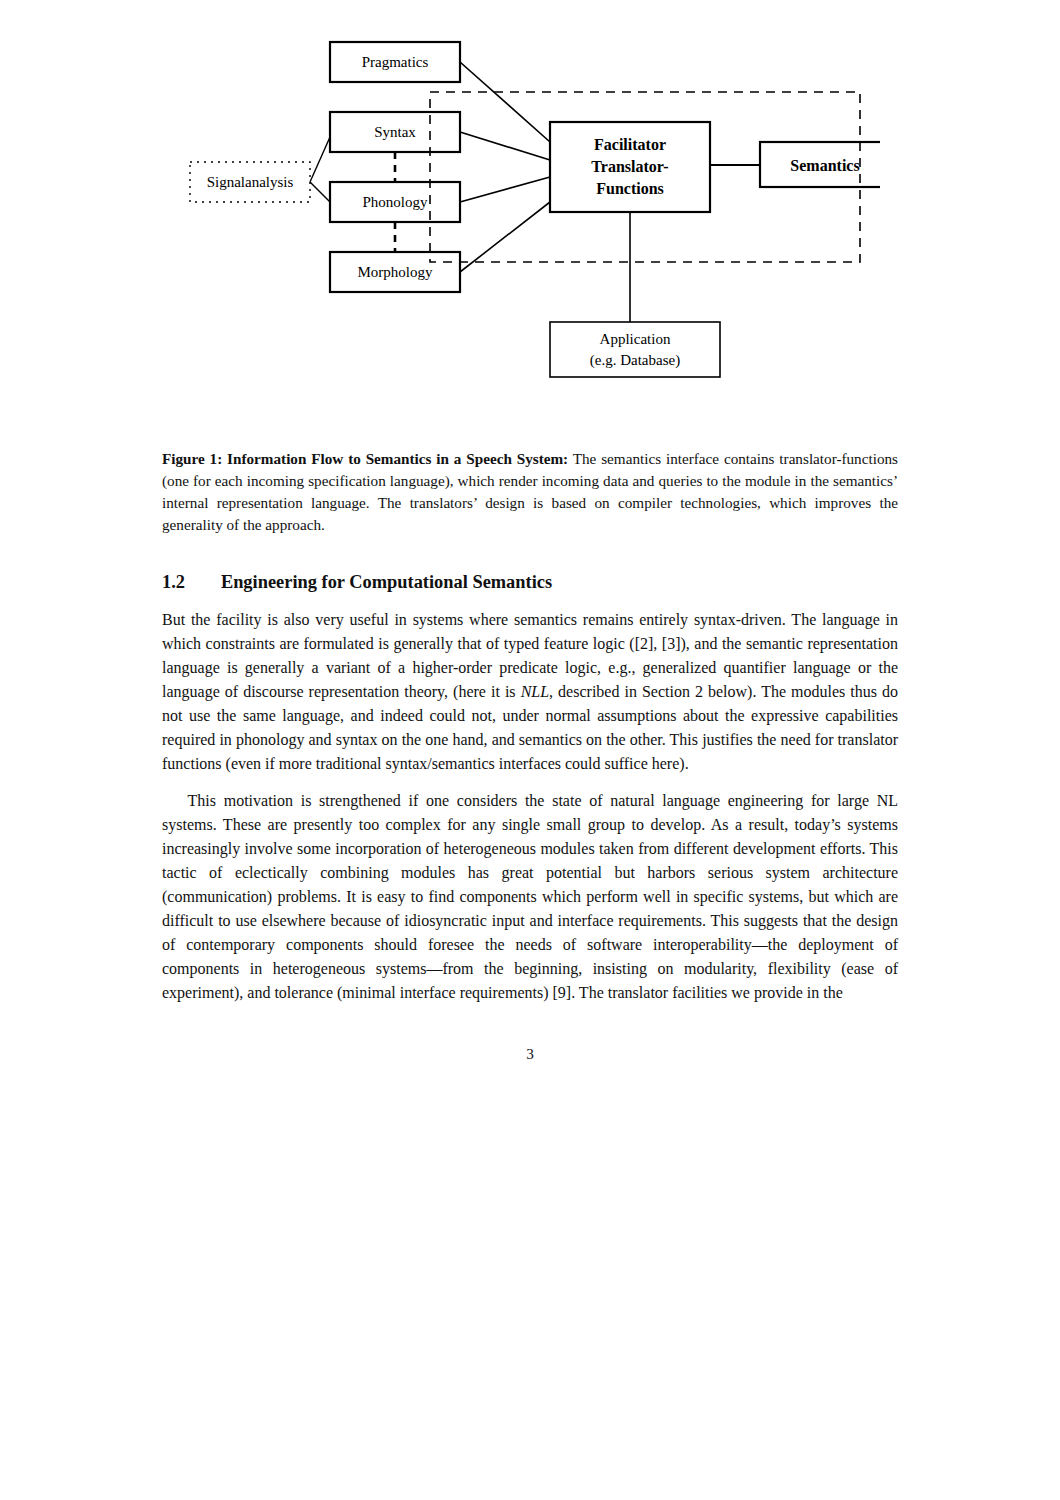Information flow to semantics in a speech system Boxes labelled Pragmatics, Syntax, Phonology and Morphology feed into a central box labelled Facilitator Translator-Functions, which connects to Semantics on the right and to an Application (e.g. Database) below. Signalanalysis, drawn with a dotted outline, feeds Syntax and Phonology. A dashed rectangle encloses the Facilitator and Semantics. Signalanalysis Pragmatics Syntax Phonology Morphology Facilitator Translator- Functions Semantics Application (e.g. Database)
Figure 1: Information Flow to Semantics in a Speech System: The semantics interface contains translator-functions (one for each incoming specification language), which render incoming data and queries to the module in the semantics’ internal representation language. The translators’ design is based on compiler technologies, which improves the generality of the approach.
1.2 Engineering for Computational Semantics
But the facility is also very useful in systems where semantics remains entirely syntax-driven. The language in which constraints are formulated is generally that of typed feature logic ([2], [3]), and the semantic representation language is generally a variant of a higher-order predicate logic, e.g., generalized quantifier language or the language of discourse representation theory, (here it is NLL, described in Section 2 below). The modules thus do not use the same language, and indeed could not, under normal assumptions about the expressive capabilities required in phonology and syntax on the one hand, and semantics on the other. This justifies the need for translator functions (even if more traditional syntax/semantics interfaces could suffice here).
This motivation is strengthened if one considers the state of natural language engineering for large NL systems. These are presently too complex for any single small group to develop. As a result, today’s systems increasingly involve some incorporation of heterogeneous modules taken from different development efforts. This tactic of eclectically combining modules has great potential but harbors serious system architecture (communication) problems. It is easy to find components which perform well in specific systems, but which are difficult to use elsewhere because of idiosyncratic input and interface requirements. This suggests that the design of contemporary components should foresee the needs of software interoperability—the deployment of components in heterogeneous systems—from the beginning, insisting on modularity, flexibility (ease of experiment), and tolerance (minimal interface requirements) [9]. The translator facilities we provide in the
3